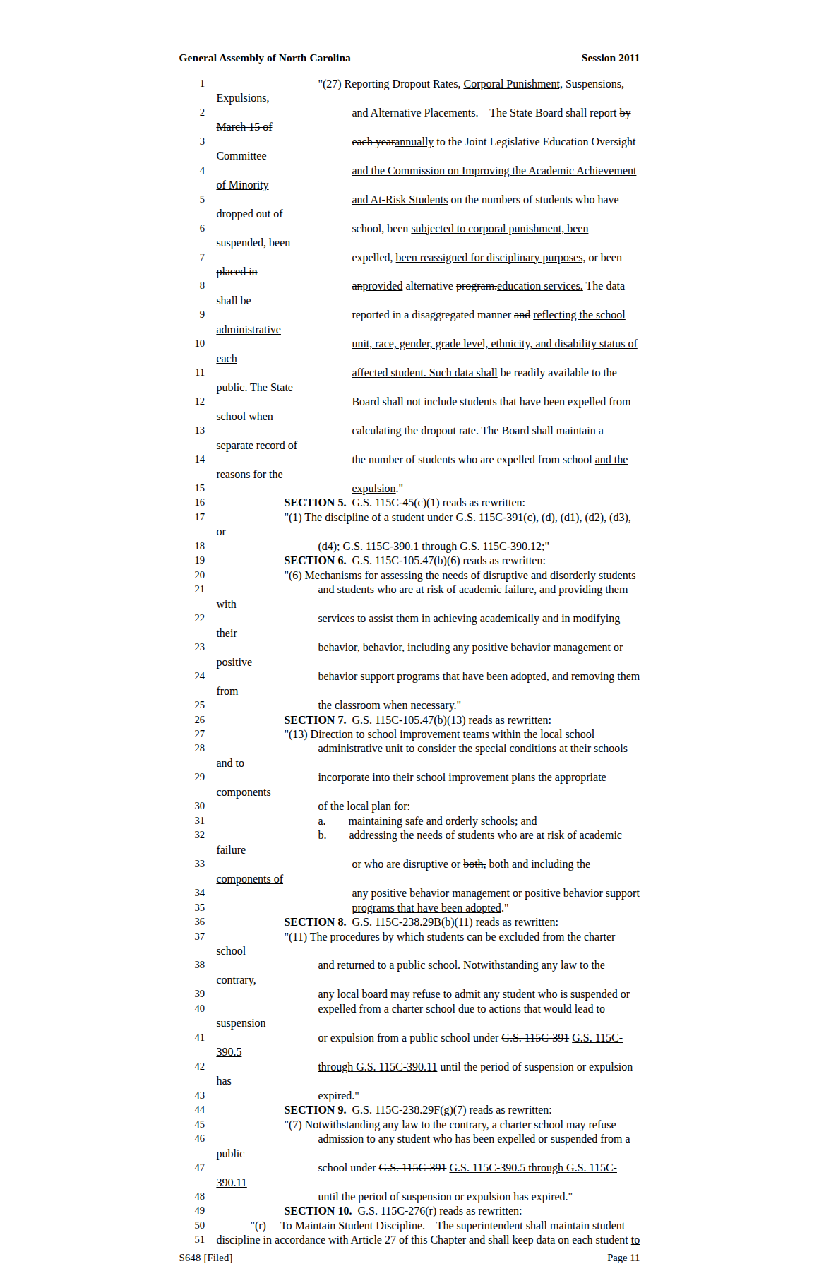General Assembly of North Carolina
Session 2011
"(27) Reporting Dropout Rates, Corporal Punishment, Suspensions, Expulsions,
and Alternative Placements. – The State Board shall report by March 15 of
each yearannually to the Joint Legislative Education Oversight Committee
and the Commission on Improving the Academic Achievement of Minority
and At-Risk Students on the numbers of students who have dropped out of
school, been subjected to corporal punishment, been suspended, been
expelled, been reassigned for disciplinary purposes, or been placed in
anprovided alternative program.education services. The data shall be
reported in a disaggregated manner and reflecting the school administrative
unit, race, gender, grade level, ethnicity, and disability status of each
affected student. Such data shall be readily available to the public. The State
Board shall not include students that have been expelled from school when
calculating the dropout rate. The Board shall maintain a separate record of
the number of students who are expelled from school and the reasons for the
expulsion."
SECTION 5. G.S. 115C-45(c)(1) reads as rewritten:
"(1) The discipline of a student under G.S. 115C-391(c), (d), (d1), (d2), (d3), or
(d4); G.S. 115C-390.1 through G.S. 115C-390.12;"
SECTION 6. G.S. 115C-105.47(b)(6) reads as rewritten:
"(6) Mechanisms for assessing the needs of disruptive and disorderly students
and students who are at risk of academic failure, and providing them with
services to assist them in achieving academically and in modifying their
behavior, behavior, including any positive behavior management or positive
behavior support programs that have been adopted, and removing them from
the classroom when necessary."
SECTION 7. G.S. 115C-105.47(b)(13) reads as rewritten:
"(13) Direction to school improvement teams within the local school
administrative unit to consider the special conditions at their schools and to
incorporate into their school improvement plans the appropriate components
of the local plan for:
a. maintaining safe and orderly schools; and
b. addressing the needs of students who are at risk of academic failure
or who are disruptive or both, both and including the components of
any positive behavior management or positive behavior support
programs that have been adopted."
SECTION 8. G.S. 115C-238.29B(b)(11) reads as rewritten:
"(11) The procedures by which students can be excluded from the charter school
and returned to a public school. Notwithstanding any law to the contrary,
any local board may refuse to admit any student who is suspended or
expelled from a charter school due to actions that would lead to suspension
or expulsion from a public school under G.S. 115C-391 G.S. 115C-390.5
through G.S. 115C-390.11 until the period of suspension or expulsion has
expired."
SECTION 9. G.S. 115C-238.29F(g)(7) reads as rewritten:
"(7) Notwithstanding any law to the contrary, a charter school may refuse
admission to any student who has been expelled or suspended from a public
school under G.S. 115C-391 G.S. 115C-390.5 through G.S. 115C-390.11
until the period of suspension or expulsion has expired."
SECTION 10. G.S. 115C-276(r) reads as rewritten:
"(r) To Maintain Student Discipline. – The superintendent shall maintain student
discipline in accordance with Article 27 of this Chapter and shall keep data on each student to
S648 [Filed]
Page 11